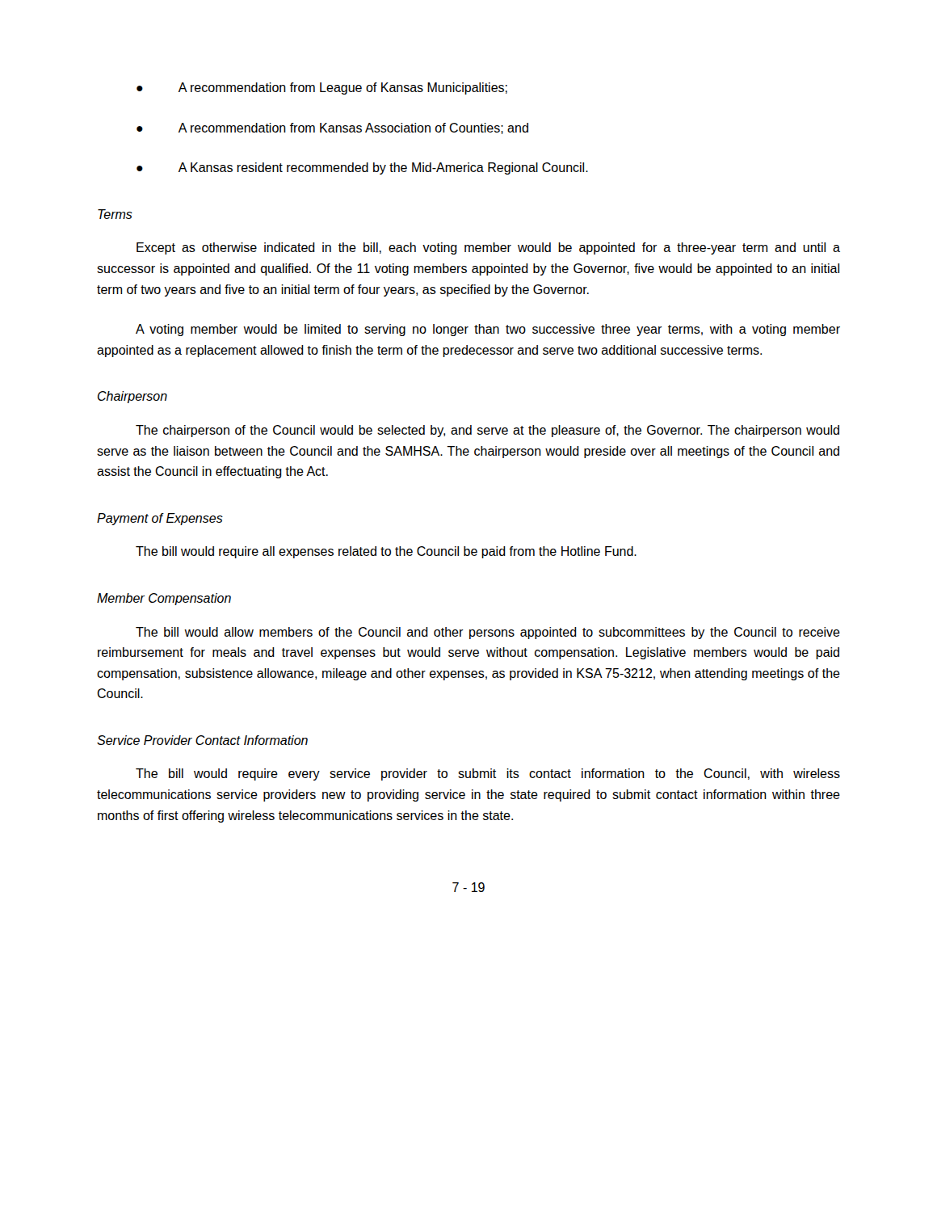●A recommendation from League of Kansas Municipalities;
●A recommendation from Kansas Association of Counties; and
●A Kansas resident recommended by the Mid-America Regional Council.
Terms
Except as otherwise indicated in the bill, each voting member would be appointed for a three-year term and until a successor is appointed and qualified. Of the 11 voting members appointed by the Governor, five would be appointed to an initial term of two years and five to an initial term of four years, as specified by the Governor.
A voting member would be limited to serving no longer than two successive three year terms, with a voting member appointed as a replacement allowed to finish the term of the predecessor and serve two additional successive terms.
Chairperson
The chairperson of the Council would be selected by, and serve at the pleasure of, the Governor. The chairperson would serve as the liaison between the Council and the SAMHSA. The chairperson would preside over all meetings of the Council and assist the Council in effectuating the Act.
Payment of Expenses
The bill would require all expenses related to the Council be paid from the Hotline Fund.
Member Compensation
The bill would allow members of the Council and other persons appointed to subcommittees by the Council to receive reimbursement for meals and travel expenses but would serve without compensation. Legislative members would be paid compensation, subsistence allowance, mileage and other expenses, as provided in KSA 75-3212, when attending meetings of the Council.
Service Provider Contact Information
The bill would require every service provider to submit its contact information to the Council, with wireless telecommunications service providers new to providing service in the state required to submit contact information within three months of first offering wireless telecommunications services in the state.
7 - 19